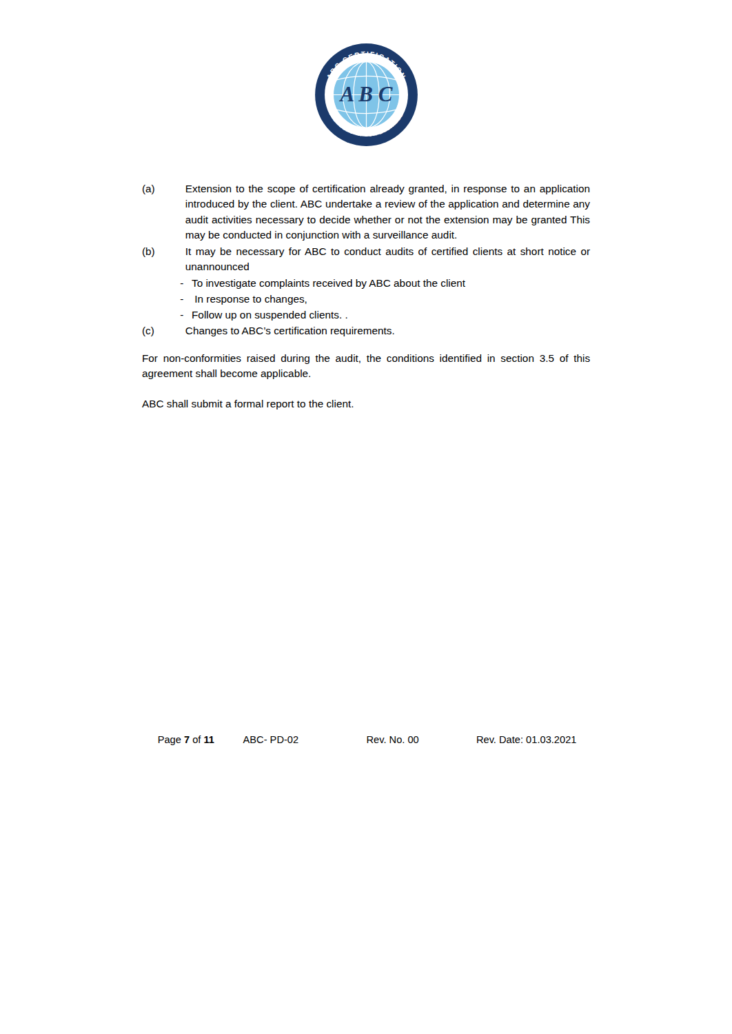ABC CERTIFICATION PIONEERS IN OUR BUSINESS A B C
(a)
Extension to the scope of certification already granted, in response to an application introduced by the client. ABC undertake a review of the application and determine any audit activities necessary to decide whether or not the extension may be granted This may be conducted in conjunction with a surveillance audit.
(b)
It may be necessary for ABC to conduct audits of certified clients at short notice or unannounced
To investigate complaints received by ABC about the client
In response to changes,
Follow up on suspended clients. .
(c)
Changes to ABC’s certification requirements.
For non-conformities raised during the audit, the conditions identified in section 3.5 of this agreement shall become applicable.
ABC shall submit a formal report to the client.
Page 7 of 11 ABC- PD-02 Rev. No. 00 Rev. Date: 01.03.2021